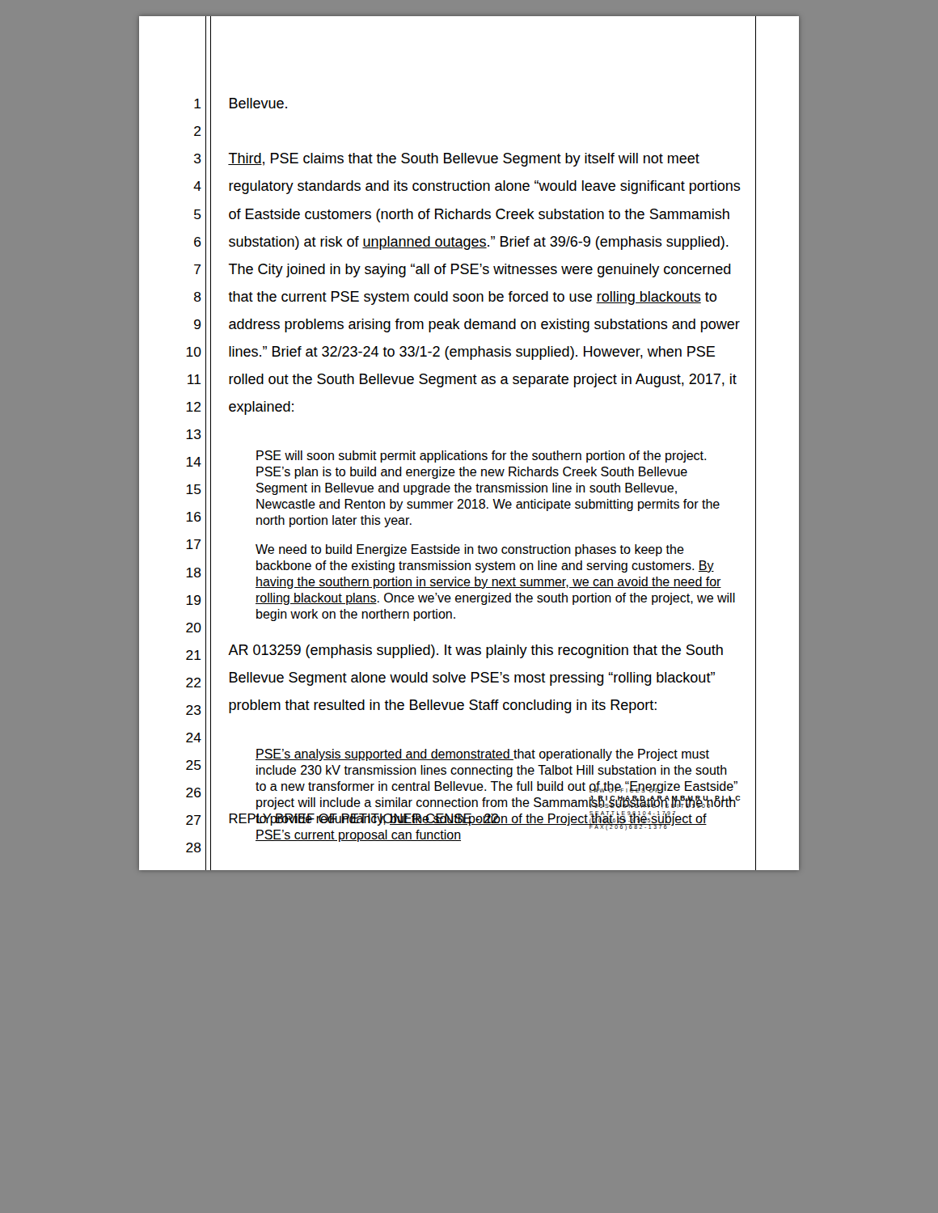1
2
3
4
5
6
7
8
9
10
11
12
13
14
15
16
17
18
19
20
21
22
23
24
25
26
27
28
Bellevue.
Third, PSE claims that the South Bellevue Segment by itself will not meet regulatory standards and its construction alone “would leave significant portions of Eastside customers (north of Richards Creek substation to the Sammamish substation) at risk of unplanned outages.” Brief at 39/6-9 (emphasis supplied). The City joined in by saying “all of PSE’s witnesses were genuinely concerned that the current PSE system could soon be forced to use rolling blackouts to address problems arising from peak demand on existing substations and power lines.” Brief at 32/23-24 to 33/1-2 (emphasis supplied). However, when PSE rolled out the South Bellevue Segment as a separate project in August, 2017, it explained:
PSE will soon submit permit applications for the southern portion of the project. PSE’s plan is to build and energize the new Richards Creek South Bellevue Segment in Bellevue and upgrade the transmission line in south Bellevue, Newcastle and Renton by summer 2018. We anticipate submitting permits for the north portion later this year.
We need to build Energize Eastside in two construction phases to keep the backbone of the existing transmission system on line and serving customers. By having the southern portion in service by next summer, we can avoid the need for rolling blackout plans. Once we’ve energized the south portion of the project, we will begin work on the northern portion.
AR 013259 (emphasis supplied). It was plainly this recognition that the South Bellevue Segment alone would solve PSE’s most pressing “rolling blackout” problem that resulted in the Bellevue Staff concluding in its Report:
PSE’s analysis supported and demonstrated that operationally the Project must include 230 kV transmission lines connecting the Talbot Hill substation in the south to a new transformer in central Bellevue. The full build out of the “Energize Eastside” project will include a similar connection from the Sammamish substation in the north to provide redundancy, but the south portion of the Project that is the subject of PSE’s current proposal can function
REPLY BRIEF OF PETITIONER CENSE - 22
L A W O F F I C E S O F
J. R I C H A R D A R A M B U R U , P L L C
7 0 5 S E C O N D A V E . , S U I T E 1 3 0 0
S E A T T L E 9 8 1 0 4 - 1 7 9 7
( 2 0 6 ) 6 2 5 - 9 5 1 5
F A X ( 2 0 6 ) 6 8 2 - 1 3 7 6